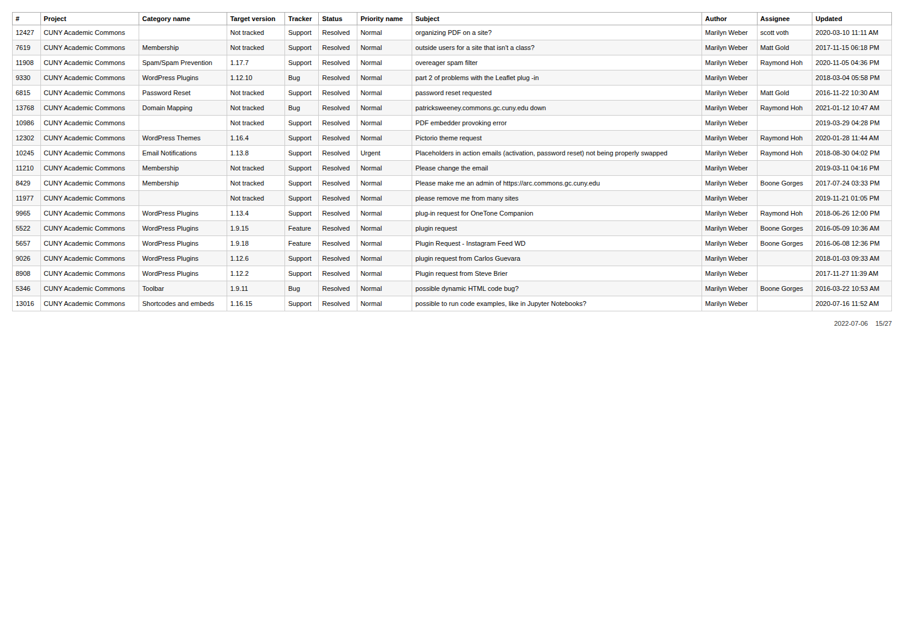| # | Project | Category name | Target version | Tracker | Status | Priority name | Subject | Author | Assignee | Updated |
| --- | --- | --- | --- | --- | --- | --- | --- | --- | --- | --- |
| 12427 | CUNY Academic Commons | | Not tracked | Support | Resolved | Normal | organizing PDF on a site? | Marilyn Weber | scott voth | 2020-03-10 11:11 AM |
| 7619 | CUNY Academic Commons | Membership | Not tracked | Support | Resolved | Normal | outside users for a site that isn't a class? | Marilyn Weber | Matt Gold | 2017-11-15 06:18 PM |
| 11908 | CUNY Academic Commons | Spam/Spam Prevention | 1.17.7 | Support | Resolved | Normal | overeager spam filter | Marilyn Weber | Raymond Hoh | 2020-11-05 04:36 PM |
| 9330 | CUNY Academic Commons | WordPress Plugins | 1.12.10 | Bug | Resolved | Normal | part 2 of problems with the Leaflet plug -in | Marilyn Weber | | 2018-03-04 05:58 PM |
| 6815 | CUNY Academic Commons | Password Reset | Not tracked | Support | Resolved | Normal | password reset requested | Marilyn Weber | Matt Gold | 2016-11-22 10:30 AM |
| 13768 | CUNY Academic Commons | Domain Mapping | Not tracked | Bug | Resolved | Normal | patricksweeney.commons.gc.cuny.edu down | Marilyn Weber | Raymond Hoh | 2021-01-12 10:47 AM |
| 10986 | CUNY Academic Commons | | Not tracked | Support | Resolved | Normal | PDF embedder provoking error | Marilyn Weber | | 2019-03-29 04:28 PM |
| 12302 | CUNY Academic Commons | WordPress Themes | 1.16.4 | Support | Resolved | Normal | Pictorio theme request | Marilyn Weber | Raymond Hoh | 2020-01-28 11:44 AM |
| 10245 | CUNY Academic Commons | Email Notifications | 1.13.8 | Support | Resolved | Urgent | Placeholders in action emails (activation, password reset) not being properly swapped | Marilyn Weber | Raymond Hoh | 2018-08-30 04:02 PM |
| 11210 | CUNY Academic Commons | Membership | Not tracked | Support | Resolved | Normal | Please change the email | Marilyn Weber | | 2019-03-11 04:16 PM |
| 8429 | CUNY Academic Commons | Membership | Not tracked | Support | Resolved | Normal | Please make me an admin of https://arc.commons.gc.cuny.edu | Marilyn Weber | Boone Gorges | 2017-07-24 03:33 PM |
| 11977 | CUNY Academic Commons | | Not tracked | Support | Resolved | Normal | please remove me from many sites | Marilyn Weber | | 2019-11-21 01:05 PM |
| 9965 | CUNY Academic Commons | WordPress Plugins | 1.13.4 | Support | Resolved | Normal | plug-in request for OneTone Companion | Marilyn Weber | Raymond Hoh | 2018-06-26 12:00 PM |
| 5522 | CUNY Academic Commons | WordPress Plugins | 1.9.15 | Feature | Resolved | Normal | plugin request | Marilyn Weber | Boone Gorges | 2016-05-09 10:36 AM |
| 5657 | CUNY Academic Commons | WordPress Plugins | 1.9.18 | Feature | Resolved | Normal | Plugin Request - Instagram Feed WD | Marilyn Weber | Boone Gorges | 2016-06-08 12:36 PM |
| 9026 | CUNY Academic Commons | WordPress Plugins | 1.12.6 | Support | Resolved | Normal | plugin request from Carlos Guevara | Marilyn Weber | | 2018-01-03 09:33 AM |
| 8908 | CUNY Academic Commons | WordPress Plugins | 1.12.2 | Support | Resolved | Normal | Plugin request from Steve Brier | Marilyn Weber | | 2017-11-27 11:39 AM |
| 5346 | CUNY Academic Commons | Toolbar | 1.9.11 | Bug | Resolved | Normal | possible dynamic HTML code bug? | Marilyn Weber | Boone Gorges | 2016-03-22 10:53 AM |
| 13016 | CUNY Academic Commons | Shortcodes and embeds | 1.16.15 | Support | Resolved | Normal | possible to run code examples, like in Jupyter Notebooks? | Marilyn Weber | | 2020-07-16 11:52 AM |
2022-07-06 15/27